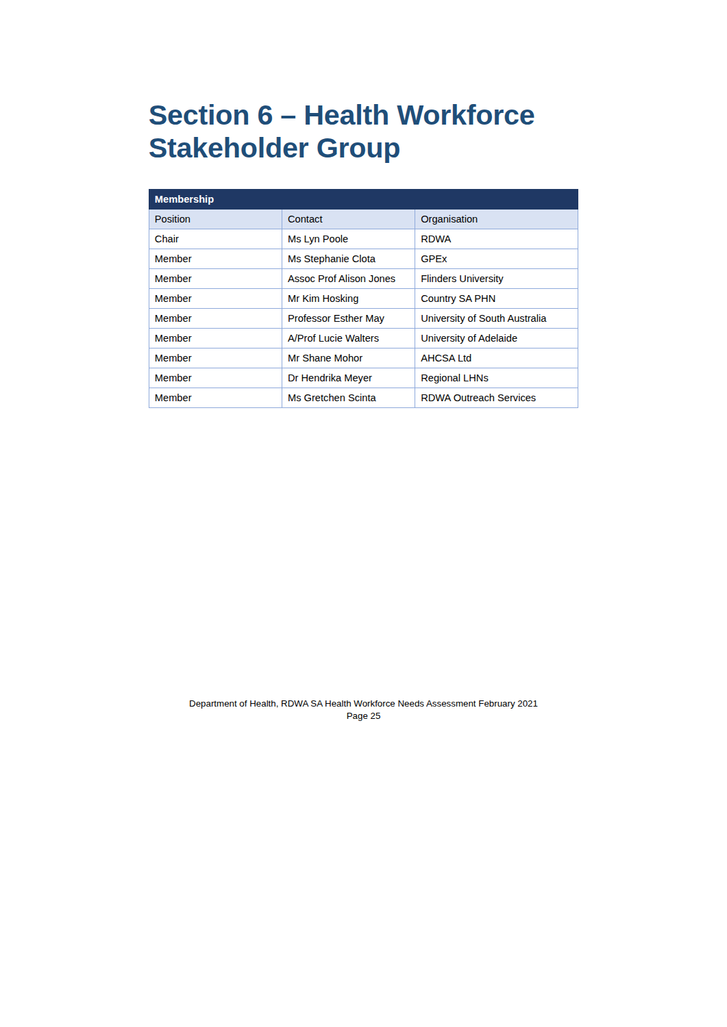Section 6 – Health Workforce Stakeholder Group
| Membership |
| --- |
| Position | Contact | Organisation |
| Chair | Ms Lyn Poole | RDWA |
| Member | Ms Stephanie Clota | GPEx |
| Member | Assoc Prof Alison Jones | Flinders University |
| Member | Mr Kim Hosking | Country SA PHN |
| Member | Professor Esther May | University of South Australia |
| Member | A/Prof Lucie Walters | University of Adelaide |
| Member | Mr Shane Mohor | AHCSA Ltd |
| Member | Dr Hendrika Meyer | Regional LHNs |
| Member | Ms Gretchen Scinta | RDWA Outreach Services |
Department of Health, RDWA SA Health Workforce Needs Assessment February 2021
Page 25